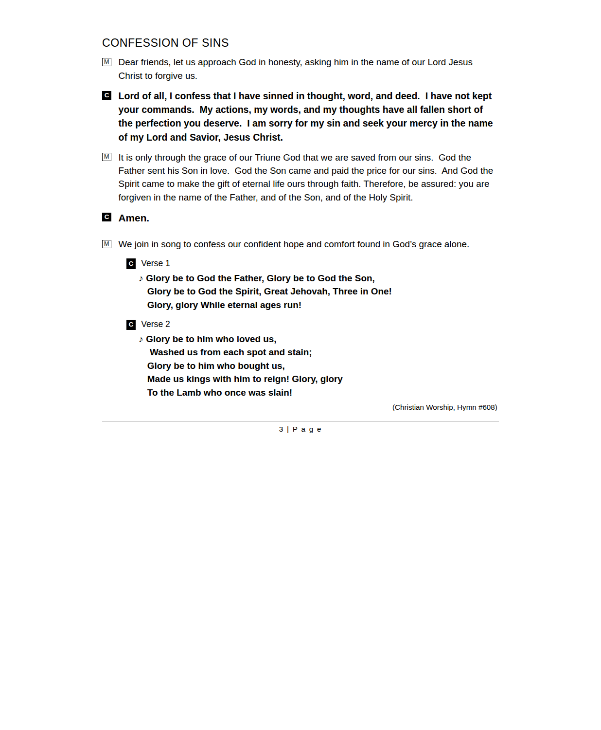CONFESSION OF SINS
M
Dear friends, let us approach God in honesty, asking him in the name of our Lord Jesus Christ to forgive us.
C
Lord of all, I confess that I have sinned in thought, word, and deed. I have not kept your commands. My actions, my words, and my thoughts have all fallen short of the perfection you deserve. I am sorry for my sin and seek your mercy in the name of my Lord and Savior, Jesus Christ.
M
It is only through the grace of our Triune God that we are saved from our sins. God the Father sent his Son in love. God the Son came and paid the price for our sins. And God the Spirit came to make the gift of eternal life ours through faith. Therefore, be assured: you are forgiven in the name of the Father, and of the Son, and of the Holy Spirit.
C
Amen.
M
We join in song to confess our confident hope and comfort found in God’s grace alone.
CVerse 1
♪Glory be to God the Father, Glory be to God the Son,
Glory be to God the Spirit, Great Jehovah, Three in One!
Glory, glory While eternal ages run!
CVerse 2
♪Glory be to him who loved us,
Washed us from each spot and stain;
Glory be to him who bought us,
Made us kings with him to reign! Glory, glory
To the Lamb who once was slain!
(Christian Worship, Hymn #608)
3 | P a g e